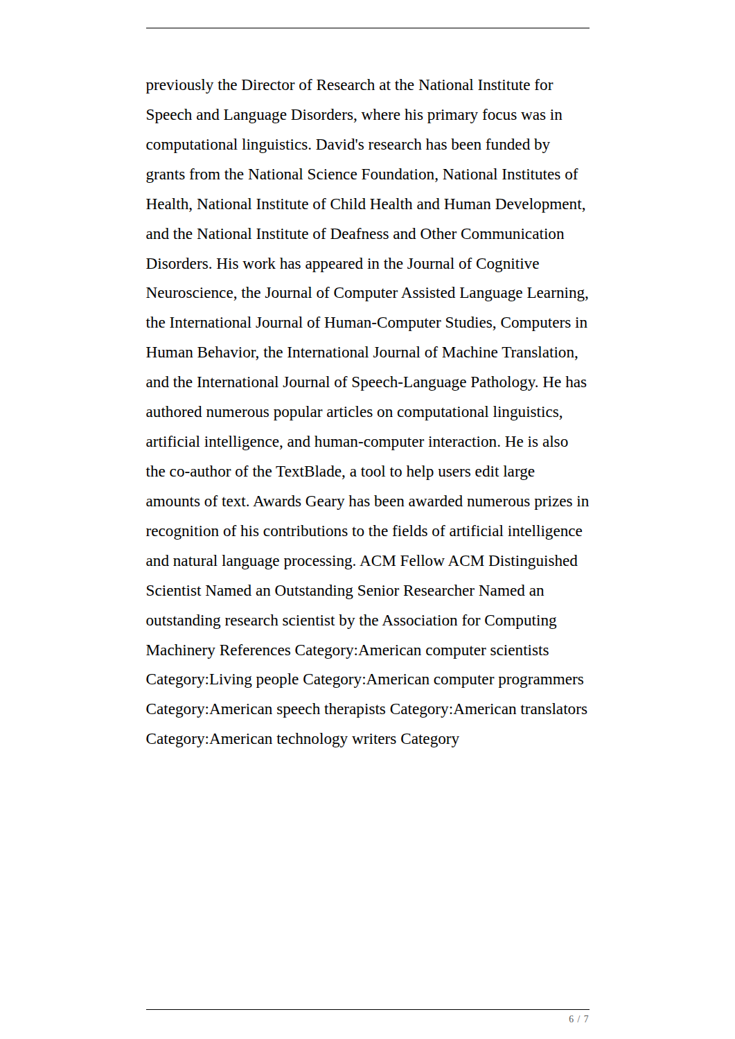previously the Director of Research at the National Institute for Speech and Language Disorders, where his primary focus was in computational linguistics. David's research has been funded by grants from the National Science Foundation, National Institutes of Health, National Institute of Child Health and Human Development, and the National Institute of Deafness and Other Communication Disorders. His work has appeared in the Journal of Cognitive Neuroscience, the Journal of Computer Assisted Language Learning, the International Journal of Human-Computer Studies, Computers in Human Behavior, the International Journal of Machine Translation, and the International Journal of Speech-Language Pathology. He has authored numerous popular articles on computational linguistics, artificial intelligence, and human-computer interaction. He is also the co-author of the TextBlade, a tool to help users edit large amounts of text. Awards Geary has been awarded numerous prizes in recognition of his contributions to the fields of artificial intelligence and natural language processing. ACM Fellow ACM Distinguished Scientist Named an Outstanding Senior Researcher Named an outstanding research scientist by the Association for Computing Machinery References Category:American computer scientists Category:Living people Category:American computer programmers Category:American speech therapists Category:American translators Category:American technology writers Category
6 / 7